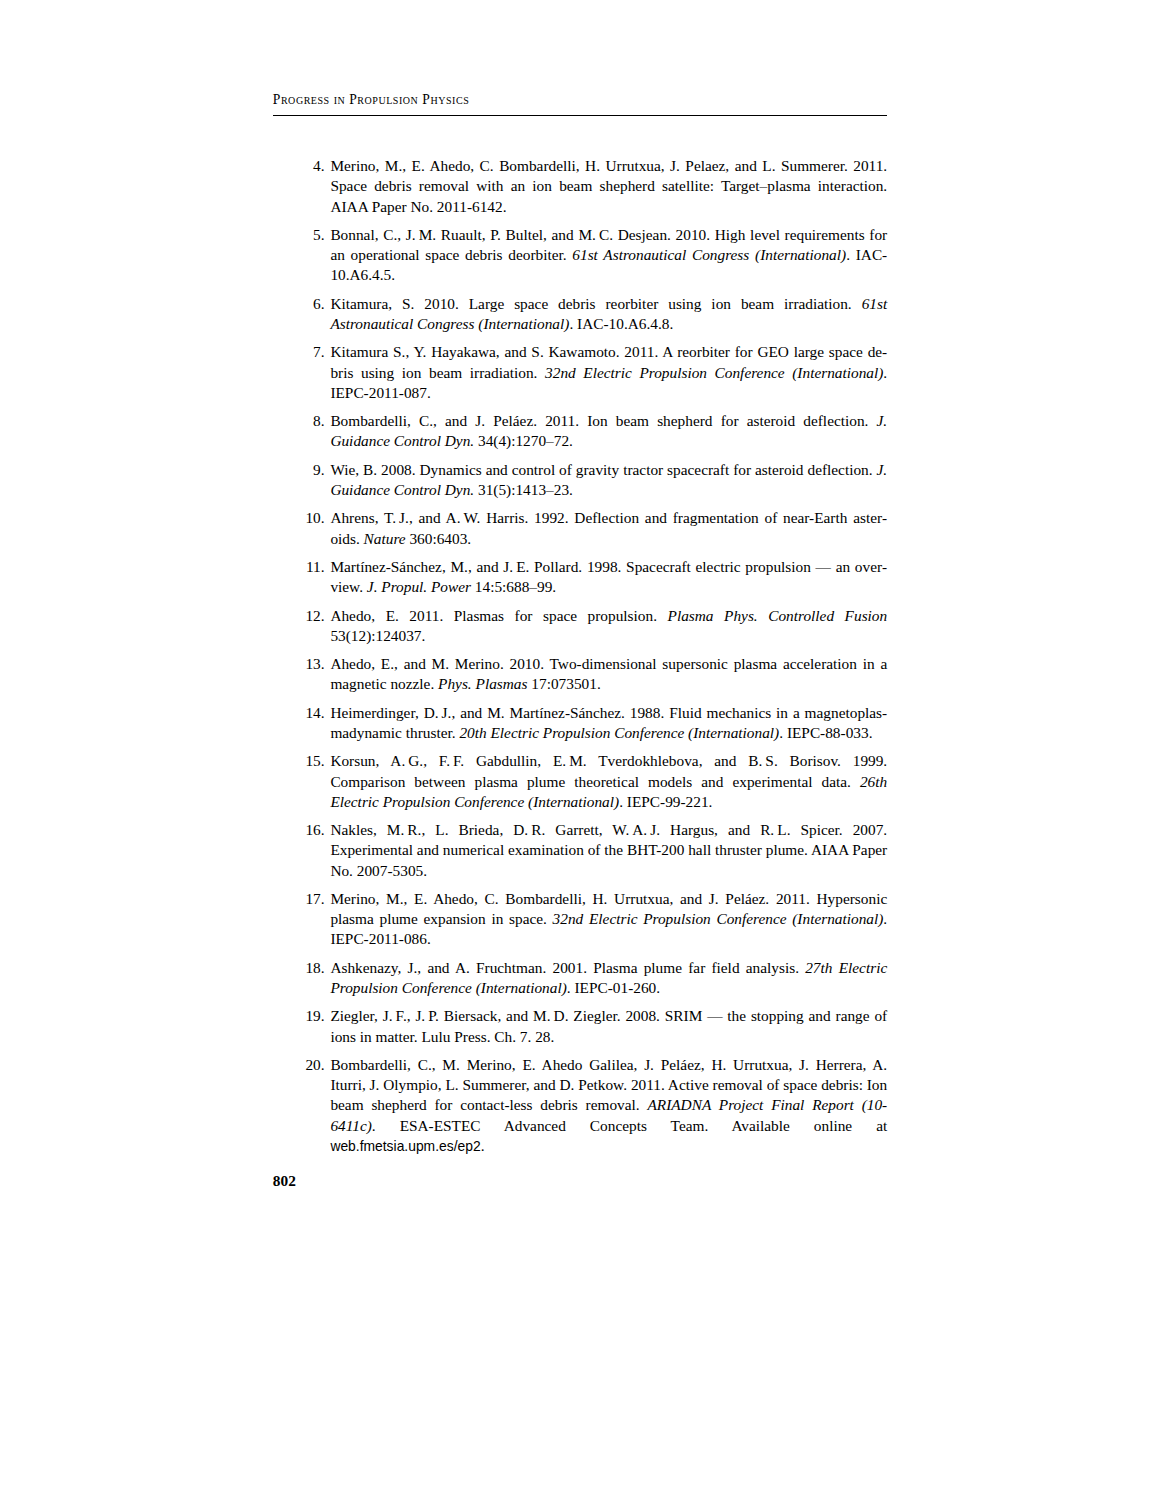Progress in Propulsion Physics
Merino, M., E. Ahedo, C. Bombardelli, H. Urrutxua, J. Pelaez, and L. Summerer. 2011. Space debris removal with an ion beam shepherd satellite: Target–plasma interaction. AIAA Paper No. 2011-6142.
Bonnal, C., J. M. Ruault, P. Bultel, and M. C. Desjean. 2010. High level requirements for an operational space debris deorbiter. 61st Astronautical Congress (International). IAC-10.A6.4.5.
Kitamura, S. 2010. Large space debris reorbiter using ion beam irradiation. 61st Astronautical Congress (International). IAC-10.A6.4.8.
Kitamura S., Y. Hayakawa, and S. Kawamoto. 2011. A reorbiter for GEO large space debris using ion beam irradiation. 32nd Electric Propulsion Conference (International). IEPC-2011-087.
Bombardelli, C., and J. Peláez. 2011. Ion beam shepherd for asteroid deflection. J. Guidance Control Dyn. 34(4):1270–72.
Wie, B. 2008. Dynamics and control of gravity tractor spacecraft for asteroid deflection. J. Guidance Control Dyn. 31(5):1413–23.
Ahrens, T. J., and A. W. Harris. 1992. Deflection and fragmentation of near-Earth asteroids. Nature 360:6403.
Martínez-Sánchez, M., and J. E. Pollard. 1998. Spacecraft electric propulsion — an overview. J. Propul. Power 14:5:688–99.
Ahedo, E. 2011. Plasmas for space propulsion. Plasma Phys. Controlled Fusion 53(12):124037.
Ahedo, E., and M. Merino. 2010. Two-dimensional supersonic plasma acceleration in a magnetic nozzle. Phys. Plasmas 17:073501.
Heimerdinger, D. J., and M. Martínez-Sánchez. 1988. Fluid mechanics in a magnetoplasmadynamic thruster. 20th Electric Propulsion Conference (International). IEPC-88-033.
Korsun, A. G., F. F. Gabdullin, E. M. Tverdokhlebova, and B. S. Borisov. 1999. Comparison between plasma plume theoretical models and experimental data. 26th Electric Propulsion Conference (International). IEPC-99-221.
Nakles, M. R., L. Brieda, D. R. Garrett, W. A. J. Hargus, and R. L. Spicer. 2007. Experimental and numerical examination of the BHT-200 hall thruster plume. AIAA Paper No. 2007-5305.
Merino, M., E. Ahedo, C. Bombardelli, H. Urrutxua, and J. Peláez. 2011. Hypersonic plasma plume expansion in space. 32nd Electric Propulsion Conference (International). IEPC-2011-086.
Ashkenazy, J., and A. Fruchtman. 2001. Plasma plume far field analysis. 27th Electric Propulsion Conference (International). IEPC-01-260.
Ziegler, J. F., J. P. Biersack, and M. D. Ziegler. 2008. SRIM — the stopping and range of ions in matter. Lulu Press. Ch. 7. 28.
Bombardelli, C., M. Merino, E. Ahedo Galilea, J. Peláez, H. Urrutxua, J. Herrera, A. Iturri, J. Olympio, L. Summerer, and D. Petkow. 2011. Active removal of space debris: Ion beam shepherd for contact-less debris removal. ARIADNA Project Final Report (10-6411c). ESA-ESTEC Advanced Concepts Team. Available online at web.fmetsia.upm.es/ep2.
802